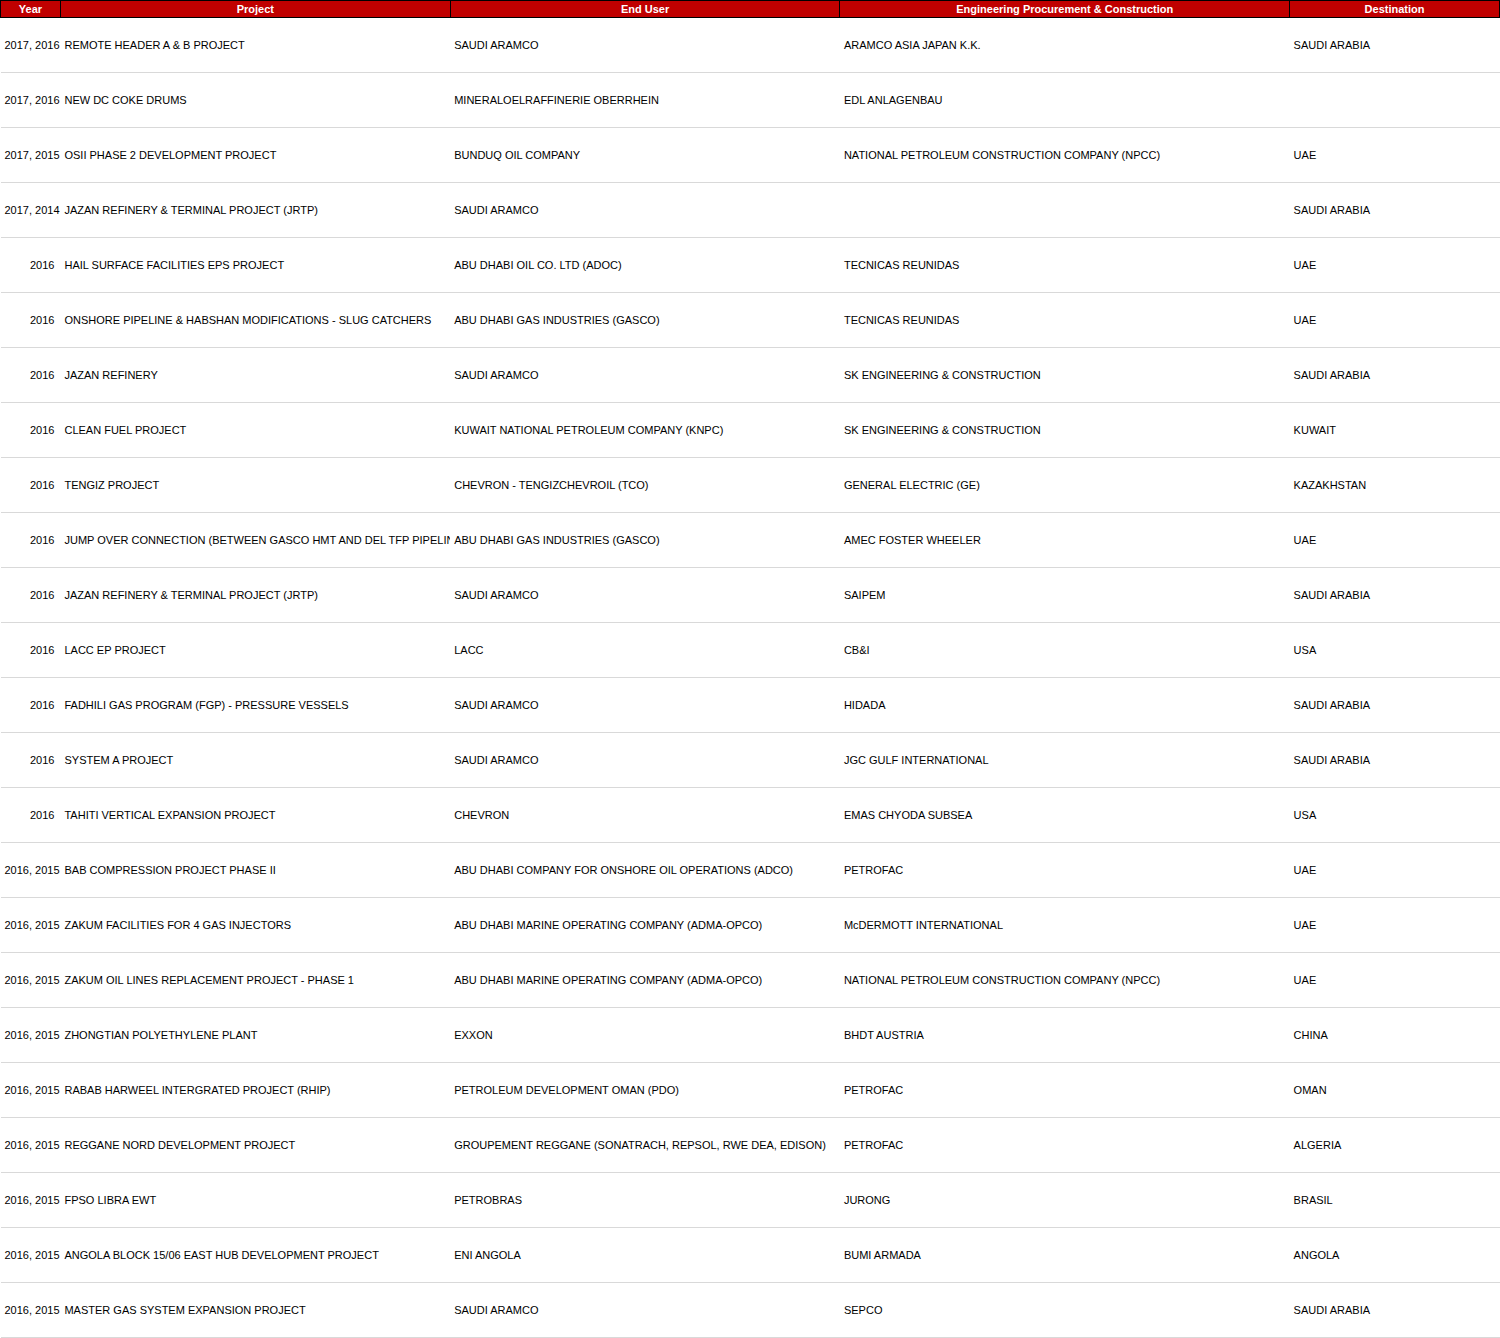| Year | Project | End User | Engineering Procurement & Construction | Destination |
| --- | --- | --- | --- | --- |
| 2017, 2016 | REMOTE HEADER A & B PROJECT | SAUDI ARAMCO | ARAMCO ASIA JAPAN K.K. | SAUDI ARABIA |
| 2017, 2016 | NEW DC COKE DRUMS | MINERALOELRAFFINERIE OBERRHEIN | EDL ANLAGENBAU | |
| 2017, 2015 | OSII PHASE 2 DEVELOPMENT PROJECT | BUNDUQ OIL COMPANY | NATIONAL PETROLEUM CONSTRUCTION COMPANY (NPCC) | UAE |
| 2017, 2014 | JAZAN REFINERY & TERMINAL PROJECT (JRTP) | SAUDI ARAMCO | | SAUDI ARABIA |
| 2016 | HAIL SURFACE FACILITIES EPS PROJECT | ABU DHABI OIL CO. LTD (ADOC) | TECNICAS REUNIDAS | UAE |
| 2016 | ONSHORE PIPELINE & HABSHAN MODIFICATIONS - SLUG CATCHERS | ABU DHABI GAS INDUSTRIES (GASCO) | TECNICAS REUNIDAS | UAE |
| 2016 | JAZAN REFINERY | SAUDI ARAMCO | SK ENGINEERING & CONSTRUCTION | SAUDI ARABIA |
| 2016 | CLEAN FUEL PROJECT | KUWAIT NATIONAL PETROLEUM COMPANY (KNPC) | SK ENGINEERING & CONSTRUCTION | KUWAIT |
| 2016 | TENGIZ PROJECT | CHEVRON - TENGIZCHEVROIL (TCO) | GENERAL ELECTRIC (GE) | KAZAKHSTAN |
| 2016 | JUMP OVER CONNECTION (BETWEEN GASCO HMT AND DEL TFP PIPELINE AT KM 42) | ABU DHABI GAS INDUSTRIES (GASCO) | AMEC FOSTER WHEELER | UAE |
| 2016 | JAZAN REFINERY & TERMINAL PROJECT (JRTP) | SAUDI ARAMCO | SAIPEM | SAUDI ARABIA |
| 2016 | LACC EP PROJECT | LACC | CB&I | USA |
| 2016 | FADHILI GAS PROGRAM (FGP) - PRESSURE VESSELS | SAUDI ARAMCO | HIDADA | SAUDI ARABIA |
| 2016 | SYSTEM A PROJECT | SAUDI ARAMCO | JGC GULF INTERNATIONAL | SAUDI ARABIA |
| 2016 | TAHITI VERTICAL EXPANSION PROJECT | CHEVRON | EMAS CHYODA SUBSEA | USA |
| 2016, 2015, 2014 | BAB COMPRESSION PROJECT PHASE II | ABU DHABI COMPANY FOR ONSHORE OIL OPERATIONS (ADCO) | PETROFAC | UAE |
| 2016, 2015, 2014 | ZAKUM FACILITIES FOR 4 GAS INJECTORS | ABU DHABI MARINE OPERATING COMPANY (ADMA-OPCO) | McDERMOTT INTERNATIONAL | UAE |
| 2016, 2015, 2014 | ZAKUM OIL LINES REPLACEMENT PROJECT - PHASE 1 | ABU DHABI MARINE OPERATING COMPANY (ADMA-OPCO) | NATIONAL PETROLEUM CONSTRUCTION COMPANY (NPCC) | UAE |
| 2016, 2015 | ZHONGTIAN POLYETHYLENE PLANT | EXXON | BHDT AUSTRIA | CHINA |
| 2016, 2015 | RABAB HARWEEL INTERGRATED PROJECT (RHIP) | PETROLEUM DEVELOPMENT OMAN (PDO) | PETROFAC | OMAN |
| 2016, 2015 | REGGANE NORD DEVELOPMENT PROJECT | GROUPEMENT REGGANE (SONATRACH, REPSOL, RWE DEA, EDISON) | PETROFAC | ALGERIA |
| 2016, 2015 | FPSO LIBRA EWT | PETROBRAS | JURONG | BRASIL |
| 2016, 2015 | ANGOLA BLOCK 15/06 EAST HUB DEVELOPMENT PROJECT | ENI ANGOLA | BUMI ARMADA | ANGOLA |
| 2016, 2015 | MASTER GAS SYSTEM EXPANSION PROJECT | SAUDI ARAMCO | SEPCO | SAUDI ARABIA |